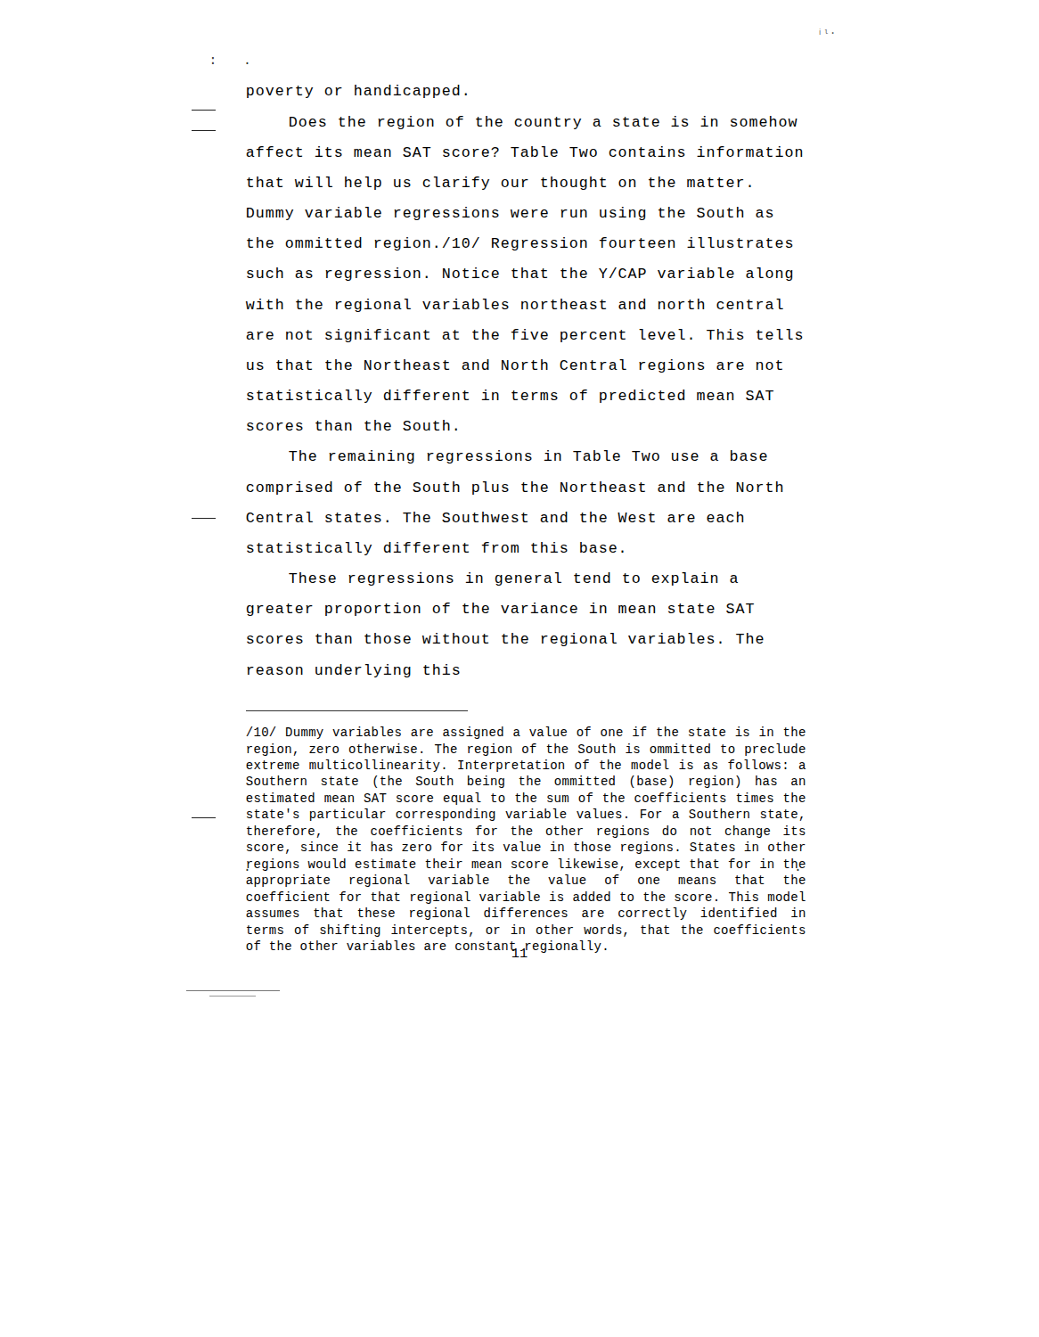ᵢₗ.
: .
poverty or handicapped.
Does the region of the country a state is in somehow affect its mean SAT score? Table Two contains information that will help us clarify our thought on the matter. Dummy variable regressions were run using the South as the ommitted region./10/ Regression fourteen illustrates such as regression. Notice that the Y/CAP variable along with the regional variables northeast and north central are not significant at the five percent level. This tells us that the Northeast and North Central regions are not statistically different in terms of predicted mean SAT scores than the South.
The remaining regressions in Table Two use a base comprised of the South plus the Northeast and the North Central states. The Southwest and the West are each statistically different from this base.
These regressions in general tend to explain a greater proportion of the variance in mean state SAT scores than those without the regional variables. The reason underlying this
/10/ Dummy variables are assigned a value of one if the state is in the region, zero otherwise. The region of the South is ommitted to preclude extreme multicollinearity. Interpretation of the model is as follows: a Southern state (the South being the ommitted (base) region) has an estimated mean SAT score equal to the sum of the coefficients times the state's particular corresponding variable values. For a Southern state, therefore, the coefficients for the other regions do not change its score, since it has zero for its value in those regions. States in other regions would estimate their mean score likewise, except that for in the appropriate regional variable the value of one means that the coefficient for that regional variable is added to the score. This model assumes that these regional differences are correctly identified in terms of shifting intercepts, or in other words, that the coefficients of the other variables are constant regionally.
11
. .